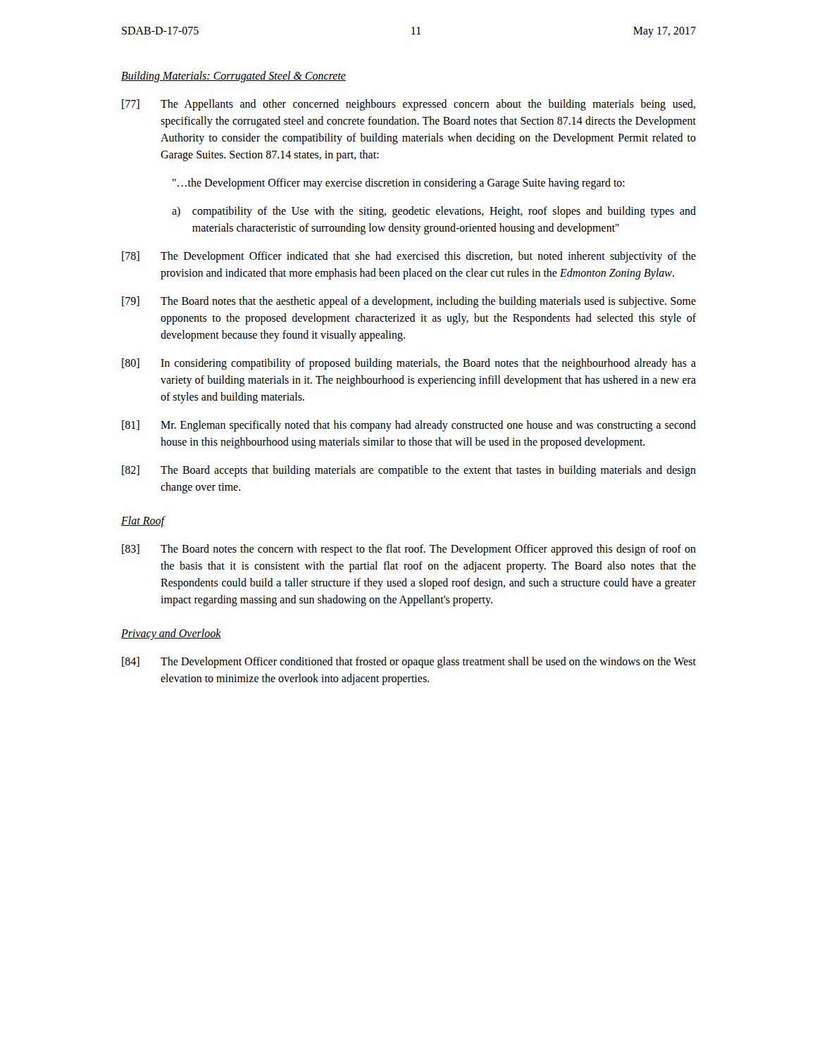SDAB-D-17-075 11 May 17, 2017
Building Materials: Corrugated Steel & Concrete
[77] The Appellants and other concerned neighbours expressed concern about the building materials being used, specifically the corrugated steel and concrete foundation. The Board notes that Section 87.14 directs the Development Authority to consider the compatibility of building materials when deciding on the Development Permit related to Garage Suites. Section 87.14 states, in part, that:
"…the Development Officer may exercise discretion in considering a Garage Suite having regard to:
a) compatibility of the Use with the siting, geodetic elevations, Height, roof slopes and building types and materials characteristic of surrounding low density ground-oriented housing and development"
[78] The Development Officer indicated that she had exercised this discretion, but noted inherent subjectivity of the provision and indicated that more emphasis had been placed on the clear cut rules in the Edmonton Zoning Bylaw.
[79] The Board notes that the aesthetic appeal of a development, including the building materials used is subjective. Some opponents to the proposed development characterized it as ugly, but the Respondents had selected this style of development because they found it visually appealing.
[80] In considering compatibility of proposed building materials, the Board notes that the neighbourhood already has a variety of building materials in it. The neighbourhood is experiencing infill development that has ushered in a new era of styles and building materials.
[81] Mr. Engleman specifically noted that his company had already constructed one house and was constructing a second house in this neighbourhood using materials similar to those that will be used in the proposed development.
[82] The Board accepts that building materials are compatible to the extent that tastes in building materials and design change over time.
Flat Roof
[83] The Board notes the concern with respect to the flat roof. The Development Officer approved this design of roof on the basis that it is consistent with the partial flat roof on the adjacent property. The Board also notes that the Respondents could build a taller structure if they used a sloped roof design, and such a structure could have a greater impact regarding massing and sun shadowing on the Appellant's property.
Privacy and Overlook
[84] The Development Officer conditioned that frosted or opaque glass treatment shall be used on the windows on the West elevation to minimize the overlook into adjacent properties.